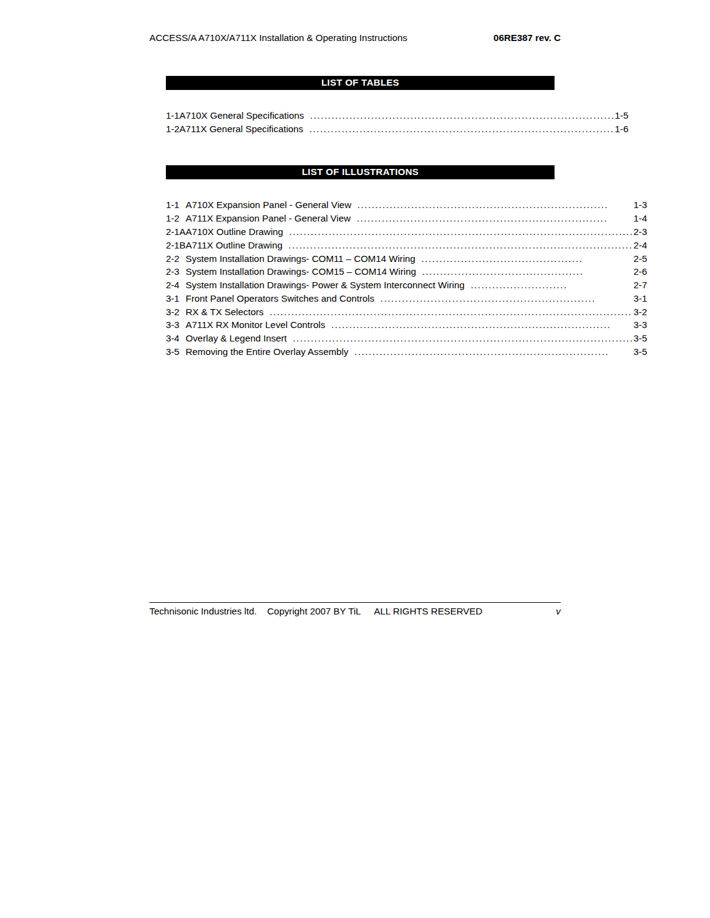ACCESS/A A710X/A711X Installation & Operating Instructions
06RE387 rev. C
LIST OF TABLES
| 1-1 | A710X General Specifications ..................................................................................... | 1-5 |
| 1-2 | A711X General Specifications ..................................................................................... | 1-6 |
LIST OF ILLUSTRATIONS
| 1-1 | A710X Expansion Panel - General View ...................................................................... | 1-3 |
| 1-2 | A711X Expansion Panel - General View ...................................................................... | 1-4 |
| 2-1A | A710X Outline Drawing ................................................................................................ | 2-3 |
| 2-1B | A711X Outline Drawing ................................................................................................ | 2-4 |
| 2-2 | System Installation Drawings- COM11 – COM14 Wiring ............................................. | 2-5 |
| 2-3 | System Installation Drawings- COM15 – COM14 Wiring ............................................. | 2-6 |
| 2-4 | System Installation Drawings- Power & System Interconnect Wiring ........................... | 2-7 |
| 3-1 | Front Panel Operators Switches and Controls ............................................................ | 3-1 |
| 3-2 | RX & TX Selectors ..................................................................................................... | 3-2 |
| 3-3 | A711X RX Monitor Level Controls .............................................................................. | 3-3 |
| 3-4 | Overlay & Legend Insert ............................................................................................... | 3-5 |
| 3-5 | Removing the Entire Overlay Assembly ....................................................................... | 3-5 |
Technisonic Industries ltd. Copyright 2007 BY TiL ALL RIGHTS RESERVED
v